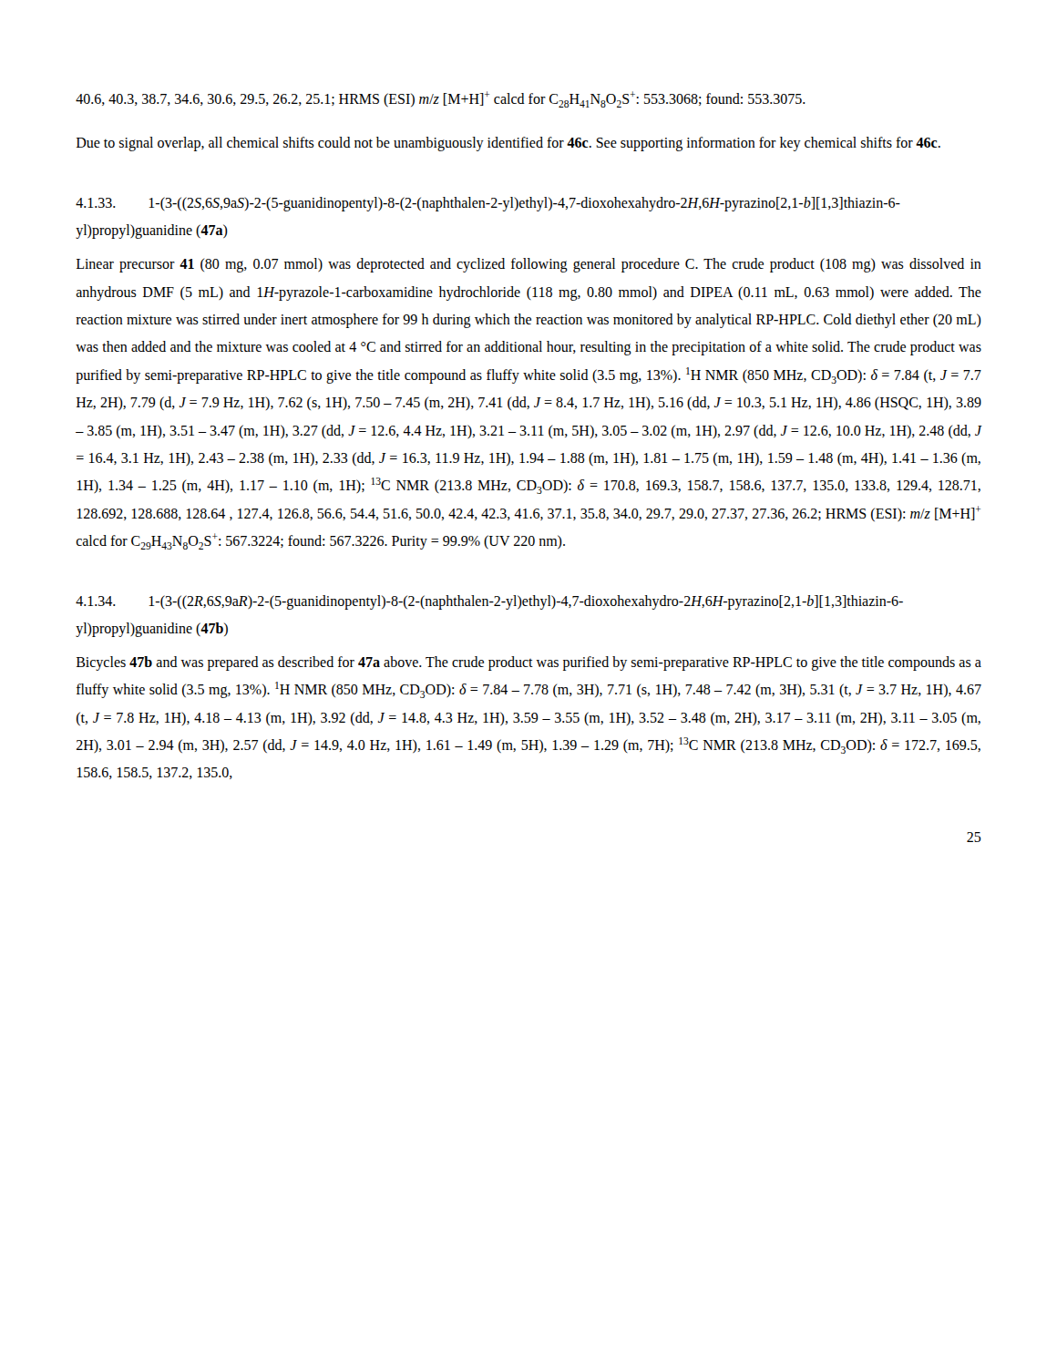40.6, 40.3, 38.7, 34.6, 30.6, 29.5, 26.2, 25.1; HRMS (ESI) m/z [M+H]+ calcd for C28H41N8O2S+: 553.3068; found: 553.3075.
Due to signal overlap, all chemical shifts could not be unambiguously identified for 46c. See supporting information for key chemical shifts for 46c.
4.1.33. 1-(3-((2S,6S,9aS)-2-(5-guanidinopentyl)-8-(2-(naphthalen-2-yl)ethyl)-4,7-dioxohexahydro-2H,6H-pyrazino[2,1-b][1,3]thiazin-6-yl)propyl)guanidine (47a)
Linear precursor 41 (80 mg, 0.07 mmol) was deprotected and cyclized following general procedure C. The crude product (108 mg) was dissolved in anhydrous DMF (5 mL) and 1H-pyrazole-1-carboxamidine hydrochloride (118 mg, 0.80 mmol) and DIPEA (0.11 mL, 0.63 mmol) were added. The reaction mixture was stirred under inert atmosphere for 99 h during which the reaction was monitored by analytical RP-HPLC. Cold diethyl ether (20 mL) was then added and the mixture was cooled at 4 °C and stirred for an additional hour, resulting in the precipitation of a white solid. The crude product was purified by semi-preparative RP-HPLC to give the title compound as fluffy white solid (3.5 mg, 13%). 1H NMR (850 MHz, CD3OD): δ = 7.84 (t, J = 7.7 Hz, 2H), 7.79 (d, J = 7.9 Hz, 1H), 7.62 (s, 1H), 7.50 – 7.45 (m, 2H), 7.41 (dd, J = 8.4, 1.7 Hz, 1H), 5.16 (dd, J = 10.3, 5.1 Hz, 1H), 4.86 (HSQC, 1H), 3.89 – 3.85 (m, 1H), 3.51 – 3.47 (m, 1H), 3.27 (dd, J = 12.6, 4.4 Hz, 1H), 3.21 – 3.11 (m, 5H), 3.05 – 3.02 (m, 1H), 2.97 (dd, J = 12.6, 10.0 Hz, 1H), 2.48 (dd, J = 16.4, 3.1 Hz, 1H), 2.43 – 2.38 (m, 1H), 2.33 (dd, J = 16.3, 11.9 Hz, 1H), 1.94 – 1.88 (m, 1H), 1.81 – 1.75 (m, 1H), 1.59 – 1.48 (m, 4H), 1.41 – 1.36 (m, 1H), 1.34 – 1.25 (m, 4H), 1.17 – 1.10 (m, 1H); 13C NMR (213.8 MHz, CD3OD): δ = 170.8, 169.3, 158.7, 158.6, 137.7, 135.0, 133.8, 129.4, 128.71, 128.692, 128.688, 128.64 , 127.4, 126.8, 56.6, 54.4, 51.6, 50.0, 42.4, 42.3, 41.6, 37.1, 35.8, 34.0, 29.7, 29.0, 27.37, 27.36, 26.2; HRMS (ESI): m/z [M+H]+ calcd for C29H43N8O2S+: 567.3224; found: 567.3226. Purity = 99.9% (UV 220 nm).
4.1.34. 1-(3-((2R,6S,9aR)-2-(5-guanidinopentyl)-8-(2-(naphthalen-2-yl)ethyl)-4,7-dioxohexahydro-2H,6H-pyrazino[2,1-b][1,3]thiazin-6-yl)propyl)guanidine (47b)
Bicycles 47b and was prepared as described for 47a above. The crude product was purified by semi-preparative RP-HPLC to give the title compounds as a fluffy white solid (3.5 mg, 13%). 1H NMR (850 MHz, CD3OD): δ = 7.84 – 7.78 (m, 3H), 7.71 (s, 1H), 7.48 – 7.42 (m, 3H), 5.31 (t, J = 3.7 Hz, 1H), 4.67 (t, J = 7.8 Hz, 1H), 4.18 – 4.13 (m, 1H), 3.92 (dd, J = 14.8, 4.3 Hz, 1H), 3.59 – 3.55 (m, 1H), 3.52 – 3.48 (m, 2H), 3.17 – 3.11 (m, 2H), 3.11 – 3.05 (m, 2H), 3.01 – 2.94 (m, 3H), 2.57 (dd, J = 14.9, 4.0 Hz, 1H), 1.61 – 1.49 (m, 5H), 1.39 – 1.29 (m, 7H); 13C NMR (213.8 MHz, CD3OD): δ = 172.7, 169.5, 158.6, 158.5, 137.2, 135.0,
25